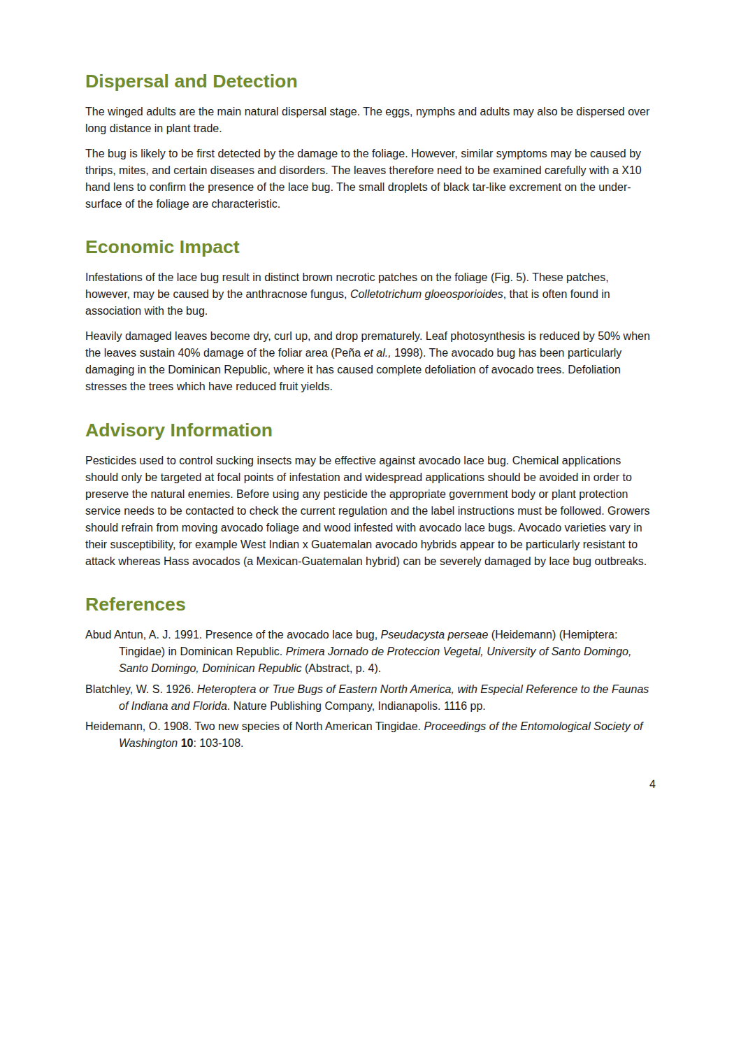Dispersal and Detection
The winged adults are the main natural dispersal stage. The eggs, nymphs and adults may also be dispersed over long distance in plant trade.
The bug is likely to be first detected by the damage to the foliage. However, similar symptoms may be caused by thrips, mites, and certain diseases and disorders. The leaves therefore need to be examined carefully with a X10 hand lens to confirm the presence of the lace bug. The small droplets of black tar-like excrement on the under-surface of the foliage are characteristic.
Economic Impact
Infestations of the lace bug result in distinct brown necrotic patches on the foliage (Fig. 5). These patches, however, may be caused by the anthracnose fungus, Colletotrichum gloeosporioides, that is often found in association with the bug.
Heavily damaged leaves become dry, curl up, and drop prematurely. Leaf photosynthesis is reduced by 50% when the leaves sustain 40% damage of the foliar area (Peña et al., 1998). The avocado bug has been particularly damaging in the Dominican Republic, where it has caused complete defoliation of avocado trees. Defoliation stresses the trees which have reduced fruit yields.
Advisory Information
Pesticides used to control sucking insects may be effective against avocado lace bug. Chemical applications should only be targeted at focal points of infestation and widespread applications should be avoided in order to preserve the natural enemies. Before using any pesticide the appropriate government body or plant protection service needs to be contacted to check the current regulation and the label instructions must be followed. Growers should refrain from moving avocado foliage and wood infested with avocado lace bugs. Avocado varieties vary in their susceptibility, for example West Indian x Guatemalan avocado hybrids appear to be particularly resistant to attack whereas Hass avocados (a Mexican-Guatemalan hybrid) can be severely damaged by lace bug outbreaks.
References
Abud Antun, A. J. 1991. Presence of the avocado lace bug, Pseudacysta perseae (Heidemann) (Hemiptera: Tingidae) in Dominican Republic. Primera Jornado de Proteccion Vegetal, University of Santo Domingo, Santo Domingo, Dominican Republic (Abstract, p. 4).
Blatchley, W. S. 1926. Heteroptera or True Bugs of Eastern North America, with Especial Reference to the Faunas of Indiana and Florida. Nature Publishing Company, Indianapolis. 1116 pp.
Heidemann, O. 1908. Two new species of North American Tingidae. Proceedings of the Entomological Society of Washington 10: 103-108.
4